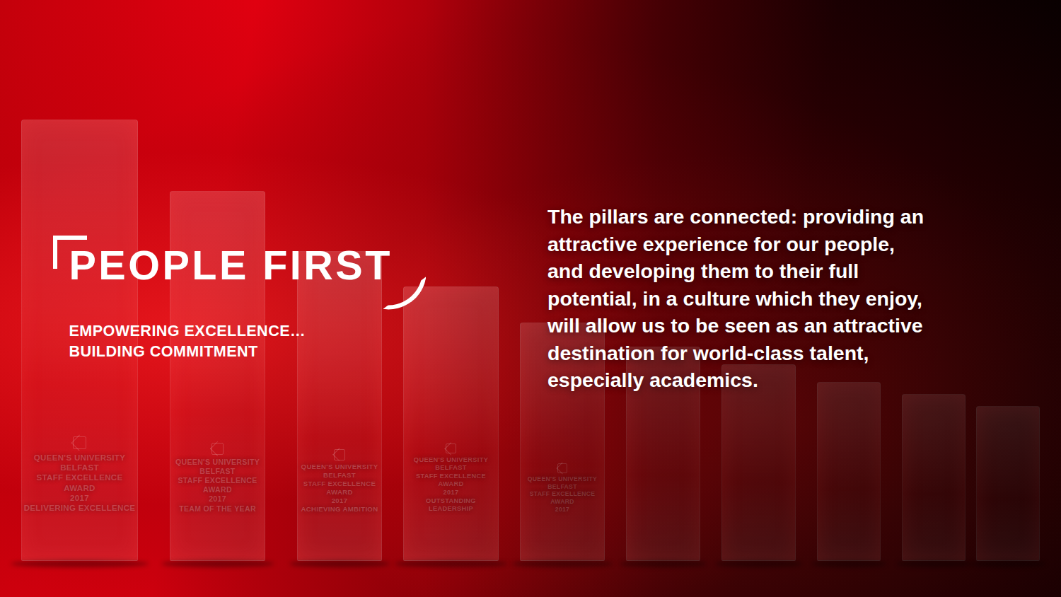Queen's University Belfast
Staff Excellence Award
2017
Delivering Excellence
Queen's University Belfast
Staff Excellence Award
2017
Team of the Year
Queen's University Belfast
Staff Excellence Award
2017
Achieving Ambition
Queen's University Belfast
Staff Excellence Award
2017
Outstanding Leadership
Queen's University Belfast
Staff Excellence Award
2017
People First
Empowering excellence…
Building commitment
The pillars are connected: providing an attractive experience for our people, and developing them to their full potential, in a culture which they enjoy, will allow us to be seen as an attractive destination for world-class talent, especially academics.